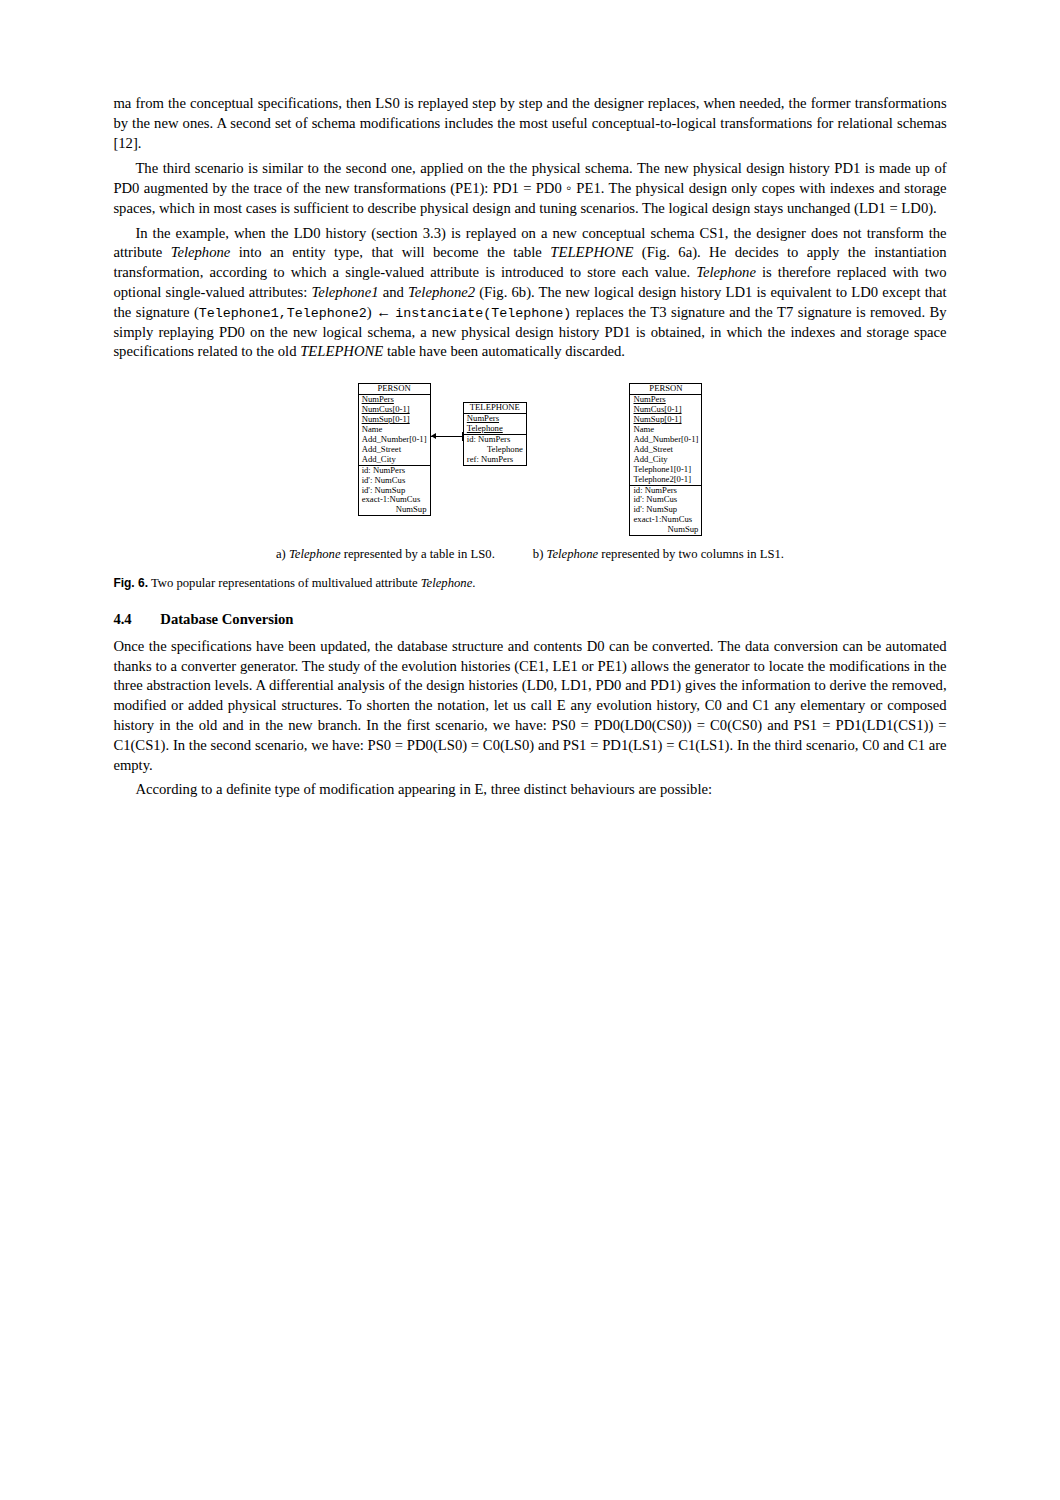ma from the conceptual specifications, then LS0 is replayed step by step and the designer replaces, when needed, the former transformations by the new ones. A second set of schema modifications includes the most useful conceptual-to-logical transformations for relational schemas [12].
The third scenario is similar to the second one, applied on the the physical schema. The new physical design history PD1 is made up of PD0 augmented by the trace of the new transformations (PE1): PD1 = PD0 ◦ PE1. The physical design only copes with indexes and storage spaces, which in most cases is sufficient to describe physical design and tuning scenarios. The logical design stays unchanged (LD1 = LD0).
In the example, when the LD0 history (section 3.3) is replayed on a new conceptual schema CS1, the designer does not transform the attribute Telephone into an entity type, that will become the table TELEPHONE (Fig. 6a). He decides to apply the instantiation transformation, according to which a single-valued attribute is introduced to store each value. Telephone is therefore replaced with two optional single-valued attributes: Telephone1 and Telephone2 (Fig. 6b). The new logical design history LD1 is equivalent to LD0 except that the signature (Telephone1,Telephone2) ← instanciate(Telephone) replaces the T3 signature and the T7 signature is removed. By simply replaying PD0 on the new logical schema, a new physical design history PD1 is obtained, in which the indexes and storage space specifications related to the old TELEPHONE table have been automatically discarded.
| PERSON |
| NumPers |
| NumCus[0-1] |
| NumSup[0-1] |
| Name |
| Add_Number[0-1] |
| Add_Street |
| Add_City |
| id: NumPers |
| id': NumCus |
| id': NumSup |
| exact-1:NumCus |
| NumSup |
| TELEPHONE |
| NumPers |
| Telephone |
| id: NumPers |
| Telephone |
| ref: NumPers |
| PERSON |
| NumPers |
| NumCus[0-1] |
| NumSup[0-1] |
| Name |
| Add_Number[0-1] |
| Add_Street |
| Add_City |
| Telephone1[0-1] |
| Telephone2[0-1] |
| id: NumPers |
| id': NumCus |
| id': NumSup |
| exact-1:NumCus |
| NumSup |
a) Telephone represented by a table in LS0. b) Telephone represented by two columns in LS1.
Fig. 6. Two popular representations of multivalued attribute Telephone.
4.4 Database Conversion
Once the specifications have been updated, the database structure and contents D0 can be converted. The data conversion can be automated thanks to a converter generator. The study of the evolution histories (CE1, LE1 or PE1) allows the generator to locate the modifications in the three abstraction levels. A differential analysis of the design histories (LD0, LD1, PD0 and PD1) gives the information to derive the removed, modified or added physical structures. To shorten the notation, let us call E any evolution history, C0 and C1 any elementary or composed history in the old and in the new branch. In the first scenario, we have: PS0 = PD0(LD0(CS0)) = C0(CS0) and PS1 = PD1(LD1(CS1)) = C1(CS1). In the second scenario, we have: PS0 = PD0(LS0) = C0(LS0) and PS1 = PD1(LS1) = C1(LS1). In the third scenario, C0 and C1 are empty.
According to a definite type of modification appearing in E, three distinct behaviours are possible: